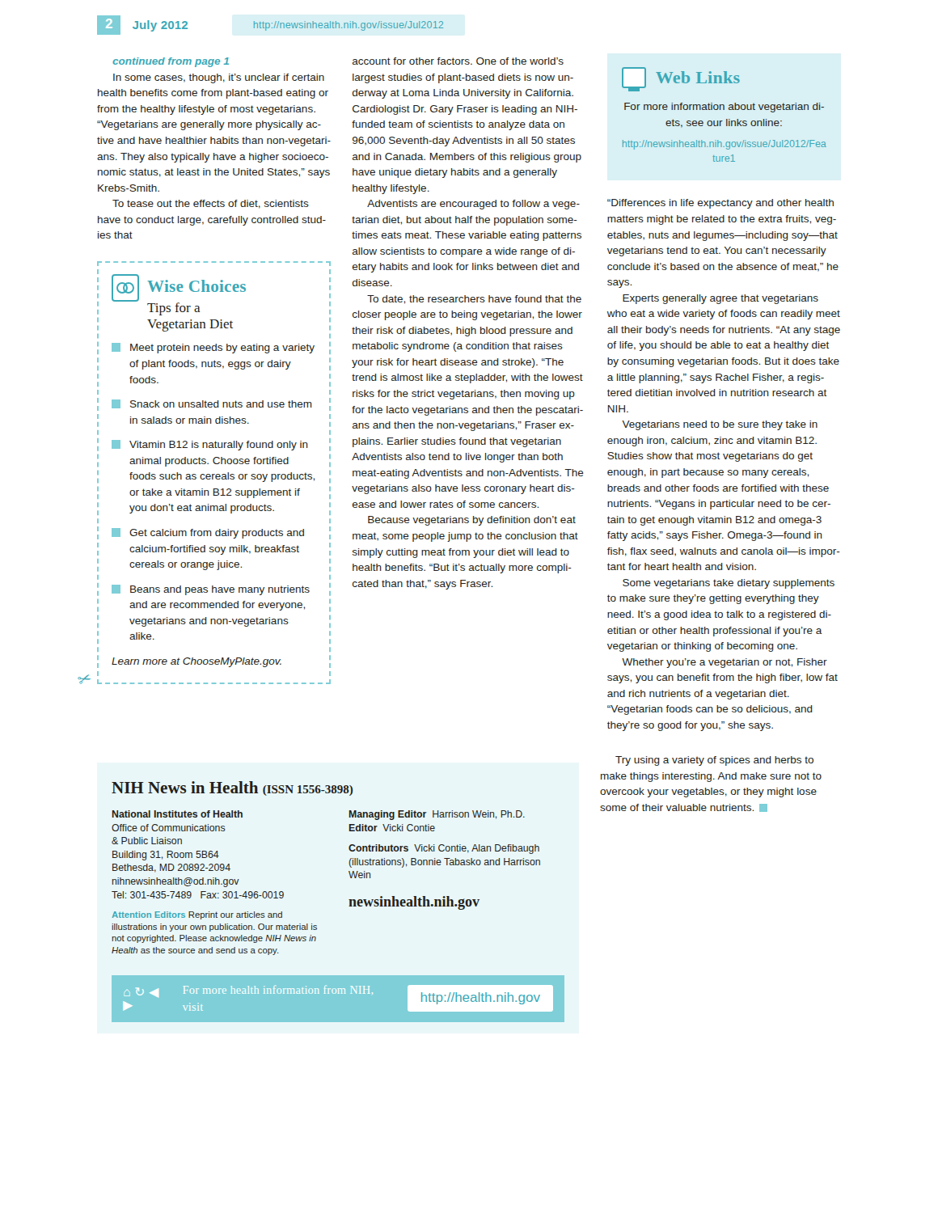2 July 2012 http://newsinhealth.nih.gov/issue/Jul2012
continued from page 1
In some cases, though, it’s unclear if certain health benefits come from plant-based eating or from the healthy lifestyle of most vegetarians. “Vegetarians are generally more physically active and have healthier habits than non-vegetarians. They also typically have a higher socioeconomic status, at least in the United States,” says Krebs-Smith.
To tease out the effects of diet, scientists have to conduct large, carefully controlled studies that
Wise Choices
Tips for a
Vegetarian Diet
Meet protein needs by eating a variety of plant foods, nuts, eggs or dairy foods.
Snack on unsalted nuts and use them in salads or main dishes.
Vitamin B12 is naturally found only in animal products. Choose fortified foods such as cereals or soy products, or take a vitamin B12 supplement if you don’t eat animal products.
Get calcium from dairy products and calcium-fortified soy milk, breakfast cereals or orange juice.
Beans and peas have many nutrients and are recommended for everyone, vegetarians and non-vegetarians alike.
Learn more at ChooseMyPlate.gov.
✂
account for other factors. One of the world’s largest studies of plant-based diets is now underway at Loma Linda University in California. Cardiologist Dr. Gary Fraser is leading an NIH-funded team of scientists to analyze data on 96,000 Seventh-day Adventists in all 50 states and in Canada. Members of this religious group have unique dietary habits and a generally healthy lifestyle.
Adventists are encouraged to follow a vegetarian diet, but about half the population sometimes eats meat. These variable eating patterns allow scientists to compare a wide range of dietary habits and look for links between diet and disease.
To date, the researchers have found that the closer people are to being vegetarian, the lower their risk of diabetes, high blood pressure and metabolic syndrome (a condition that raises your risk for heart disease and stroke). “The trend is almost like a stepladder, with the lowest risks for the strict vegetarians, then moving up for the lacto vegetarians and then the pescatarians and then the non-vegetarians,” Fraser explains. Earlier studies found that vegetarian Adventists also tend to live longer than both meat-eating Adventists and non-Adventists. The vegetarians also have less coronary heart disease and lower rates of some cancers.
Because vegetarians by definition don’t eat meat, some people jump to the conclusion that simply cutting meat from your diet will lead to health benefits. “But it’s actually more complicated than that,” says Fraser.
Web Links
For more information about vegetarian diets, see our links online:
http://newsinhealth.nih.gov/issue/Jul2012/Feature1
“Differences in life expectancy and other health matters might be related to the extra fruits, vegetables, nuts and legumes—including soy—that vegetarians tend to eat. You can’t necessarily conclude it’s based on the absence of meat,” he says.
Experts generally agree that vegetarians who eat a wide variety of foods can readily meet all their body’s needs for nutrients. “At any stage of life, you should be able to eat a healthy diet by consuming vegetarian foods. But it does take a little planning,” says Rachel Fisher, a registered dietitian involved in nutrition research at NIH.
Vegetarians need to be sure they take in enough iron, calcium, zinc and vitamin B12. Studies show that most vegetarians do get enough, in part because so many cereals, breads and other foods are fortified with these nutrients. “Vegans in particular need to be certain to get enough vitamin B12 and omega-3 fatty acids,” says Fisher. Omega-3—found in fish, flax seed, walnuts and canola oil—is important for heart health and vision.
Some vegetarians take dietary supplements to make sure they’re getting everything they need. It’s a good idea to talk to a registered dietitian or other health professional if you’re a vegetarian or thinking of becoming one.
Whether you’re a vegetarian or not, Fisher says, you can benefit from the high fiber, low fat and rich nutrients of a vegetarian diet. “Vegetarian foods can be so delicious, and they’re so good for you,” she says.
NIH News in Health (ISSN 1556-3898)
National Institutes of Health
Office of Communications
& Public Liaison
Building 31, Room 5B64
Bethesda, MD 20892-2094
nihnewsinhealth@od.nih.gov
Tel: 301-435-7489 Fax: 301-496-0019
Attention Editors Reprint our articles and illustrations in your own publication. Our material is not copyrighted. Please acknowledge NIH News in Health as the source and send us a copy.
Managing Editor Harrison Wein, Ph.D.
Editor Vicki Contie
Contributors Vicki Contie, Alan Defibaugh (illustrations), Bonnie Tabasko and Harrison Wein
newsinhealth.nih.gov
⌂ ↻ ◀ ▶ For more health information from NIH, visit http://health.nih.gov
Try using a variety of spices and herbs to make things interesting. And make sure not to overcook your vegetables, or they might lose some of their valuable nutrients.